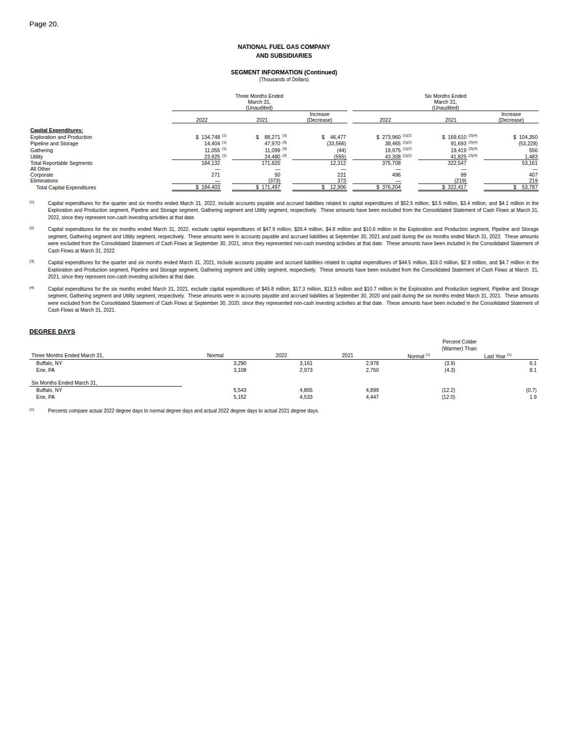Page 20.
NATIONAL FUEL GAS COMPANY
AND SUBSIDIARIES
SEGMENT INFORMATION (Continued)
(Thousands of Dollars)
| | Three Months Ended | | Six Months Ended |
| | March 31, | | March 31, |
| | (Unaudited) | | (Unaudited) |
| | | | Increase | | | | Increase |
| | 2022 | 2021 | (Decrease) | | 2022 | 2021 | (Decrease) |
| Capital Expenditures: | |
| Exploration and Production | $ 134,748 | (1) | $ 88,271 | (3) | $ 46,477 | | $ 273,960 | (1)(2) | $ 169,610 | (3)(4) | $ 104,350 |
| Pipeline and Storage | 14,404 | (1) | 47,970 | (3) | (33,566) | | 38,465 | (1)(2) | 91,693 | (3)(4) | (53,228) |
| Gathering | 11,055 | (1) | 11,099 | (3) | (44) | | 19,975 | (1)(2) | 19,419 | (3)(4) | 556 |
| Utility | 23,925 | (1) | 24,480 | (3) | (555) | | 43,308 | (1)(2) | 41,825 | (3)(4) | 1,483 |
| Total Reportable Segments | 184,132 | | 171,820 | | 12,312 | | 375,708 | | 322,547 | | 53,161 |
| All Other | — | | — | | — | | — | | — | | — |
| Corporate | 271 | | 50 | | 221 | | 496 | | 89 | | 407 |
| Eliminations | — | | (373) | | 373 | | — | | (219) | | 219 |
| Total Capital Expenditures | $ 184,403 | | $ 171,497 | | $ 12,906 | | $ 376,204 | | $ 322,417 | | $ 53,787 |
(1) Capital expenditures for the quarter and six months ended March 31, 2022, include accounts payable and accrued liabilities related to capital expenditures of $52.5 million, $3.5 million, $3.4 million, and $4.1 million in the Exploration and Production segment, Pipeline and Storage segment, Gathering segment and Utility segment, respectively. These amounts have been excluded from the Consolidated Statement of Cash Flows at March 31, 2022, since they represent non-cash investing activities at that date.
(2) Capital expenditures for the six months ended March 31, 2022, exclude capital expenditures of $47.9 million, $39.4 million, $4.8 million and $10.6 million in the Exploration and Production segment, Pipeline and Storage segment, Gathering segment and Utility segment, respectively. These amounts were in accounts payable and accrued liabilities at September 30, 2021 and paid during the six months ended March 31, 2022. These amounts were excluded from the Consolidated Statement of Cash Flows at September 30, 2021, since they represented non-cash investing activities at that date. These amounts have been included in the Consolidated Statement of Cash Flows at March 31, 2022.
(3) Capital expenditures for the quarter and six months ended March 31, 2021, include accounts payable and accrued liabilities related to capital expenditures of $44.5 million, $16.0 million, $2.9 million, and $4.7 million in the Exploration and Production segment, Pipeline and Storage segment, Gathering segment and Utility segment, respectively. These amounts have been excluded from the Consolidated Statement of Cash Flows at March 31, 2021, since they represent non-cash investing activities at that date.
(4) Capital expenditures for the six months ended March 31, 2021, exclude capital expenditures of $45.8 million, $17.3 million, $13.5 million and $10.7 million in the Exploration and Production segment, Pipeline and Storage segment, Gathering segment and Utility segment, respectively. These amounts were in accounts payable and accrued liabilities at September 30, 2020 and paid during the six months ended March 31, 2021. These amounts were excluded from the Consolidated Statement of Cash Flows at September 30, 2020, since they represented non-cash investing activities at that date. These amounts have been included in the Consolidated Statement of Cash Flows at March 31, 2021.
DEGREE DAYS
| | | | | Percent Colder |
| | | | | (Warmer) Than: |
| Three Months Ended March 31, | Normal | 2022 | 2021 | Normal (1) | Last Year (1) |
| Buffalo, NY | 3,290 | 3,161 | 2,978 | (3.9) | 6.1 |
| Erie, PA | 3,108 | 2,973 | 2,750 | (4.3) | 8.1 |
| Six Months Ended March 31, | | | | | |
| Buffalo, NY | 5,543 | 4,865 | 4,899 | (12.2) | (0.7) |
| Erie, PA | 5,152 | 4,533 | 4,447 | (12.0) | 1.9 |
(1) Percents compare actual 2022 degree days to normal degree days and actual 2022 degree days to actual 2021 degree days.